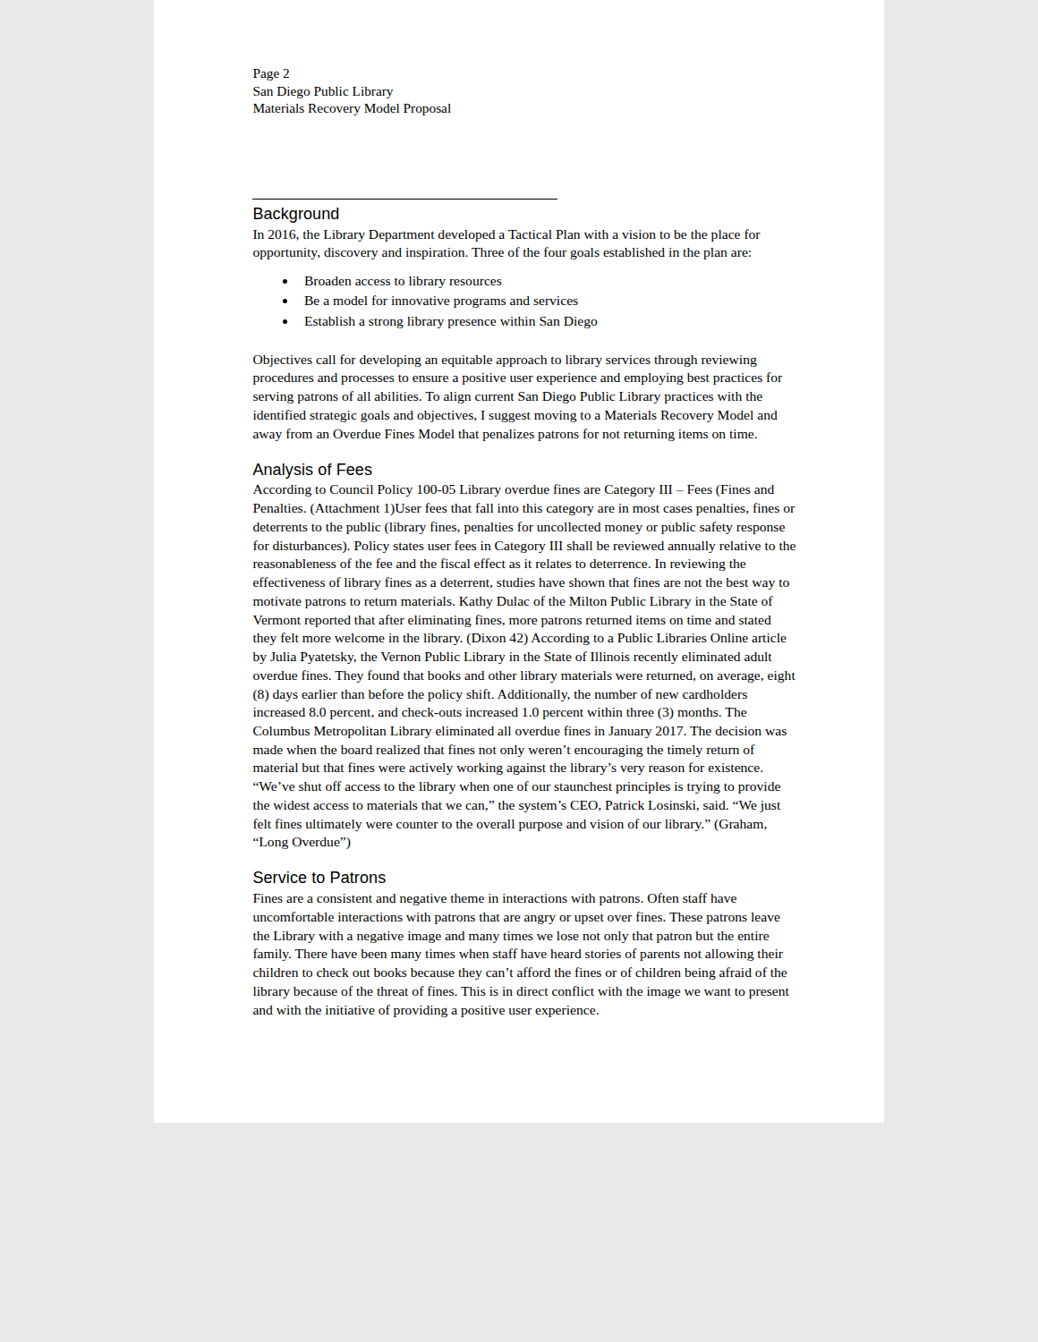Page 2
San Diego Public Library
Materials Recovery Model Proposal
Background
In 2016, the Library Department developed a Tactical Plan with a vision to be the place for opportunity, discovery and inspiration. Three of the four goals established in the plan are:
Broaden access to library resources
Be a model for innovative programs and services
Establish a strong library presence within San Diego
Objectives call for developing an equitable approach to library services through reviewing procedures and processes to ensure a positive user experience and employing best practices for serving patrons of all abilities. To align current San Diego Public Library practices with the identified strategic goals and objectives, I suggest moving to a Materials Recovery Model and away from an Overdue Fines Model that penalizes patrons for not returning items on time.
Analysis of Fees
According to Council Policy 100-05 Library overdue fines are Category III – Fees (Fines and Penalties. (Attachment 1)User fees that fall into this category are in most cases penalties, fines or deterrents to the public (library fines, penalties for uncollected money or public safety response for disturbances). Policy states user fees in Category III shall be reviewed annually relative to the reasonableness of the fee and the fiscal effect as it relates to deterrence. In reviewing the effectiveness of library fines as a deterrent, studies have shown that fines are not the best way to motivate patrons to return materials. Kathy Dulac of the Milton Public Library in the State of Vermont reported that after eliminating fines, more patrons returned items on time and stated they felt more welcome in the library. (Dixon 42) According to a Public Libraries Online article by Julia Pyatetsky, the Vernon Public Library in the State of Illinois recently eliminated adult overdue fines. They found that books and other library materials were returned, on average, eight (8) days earlier than before the policy shift. Additionally, the number of new cardholders increased 8.0 percent, and check-outs increased 1.0 percent within three (3) months. The Columbus Metropolitan Library eliminated all overdue fines in January 2017. The decision was made when the board realized that fines not only weren’t encouraging the timely return of material but that fines were actively working against the library’s very reason for existence. “We’ve shut off access to the library when one of our staunchest principles is trying to provide the widest access to materials that we can,” the system’s CEO, Patrick Losinski, said. “We just felt fines ultimately were counter to the overall purpose and vision of our library.” (Graham, “Long Overdue”)
Service to Patrons
Fines are a consistent and negative theme in interactions with patrons. Often staff have uncomfortable interactions with patrons that are angry or upset over fines. These patrons leave the Library with a negative image and many times we lose not only that patron but the entire family. There have been many times when staff have heard stories of parents not allowing their children to check out books because they can’t afford the fines or of children being afraid of the library because of the threat of fines. This is in direct conflict with the image we want to present and with the initiative of providing a positive user experience.